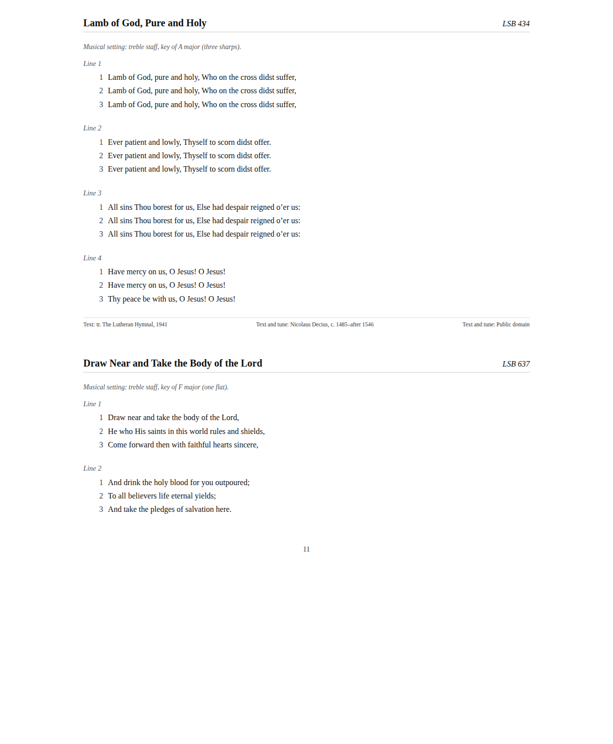Lamb of God, Pure and Holy
LSB 434
Musical setting: treble staff, key of A major (three sharps).
Line 1
| 1 | Lamb of God, pure and holy, Who on the cross didst suffer, |
| 2 | Lamb of God, pure and holy, Who on the cross didst suffer, |
| 3 | Lamb of God, pure and holy, Who on the cross didst suffer, |
Line 2
| 1 | Ever patient and lowly, Thyself to scorn didst offer. |
| 2 | Ever patient and lowly, Thyself to scorn didst offer. |
| 3 | Ever patient and lowly, Thyself to scorn didst offer. |
Line 3
| 1 | All sins Thou borest for us, Else had despair reigned o’er us: |
| 2 | All sins Thou borest for us, Else had despair reigned o’er us: |
| 3 | All sins Thou borest for us, Else had despair reigned o’er us: |
Line 4
| 1 | Have mercy on us, O Jesus! O Jesus! |
| 2 | Have mercy on us, O Jesus! O Jesus! |
| 3 | Thy peace be with us, O Jesus! O Jesus! |
Text: tr. The Lutheran Hymnal, 1941 Text and tune: Nicolaus Decius, c. 1485–after 1546 Text and tune: Public domain
Draw Near and Take the Body of the Lord
LSB 637
Musical setting: treble staff, key of F major (one flat).
Line 1
| 1 | Draw near and take the body of the Lord, |
| 2 | He who His saints in this world rules and shields, |
| 3 | Come forward then with faithful hearts sincere, |
Line 2
| 1 | And drink the holy blood for you outpoured; |
| 2 | To all believers life eternal yields; |
| 3 | And take the pledges of salvation here. |
11